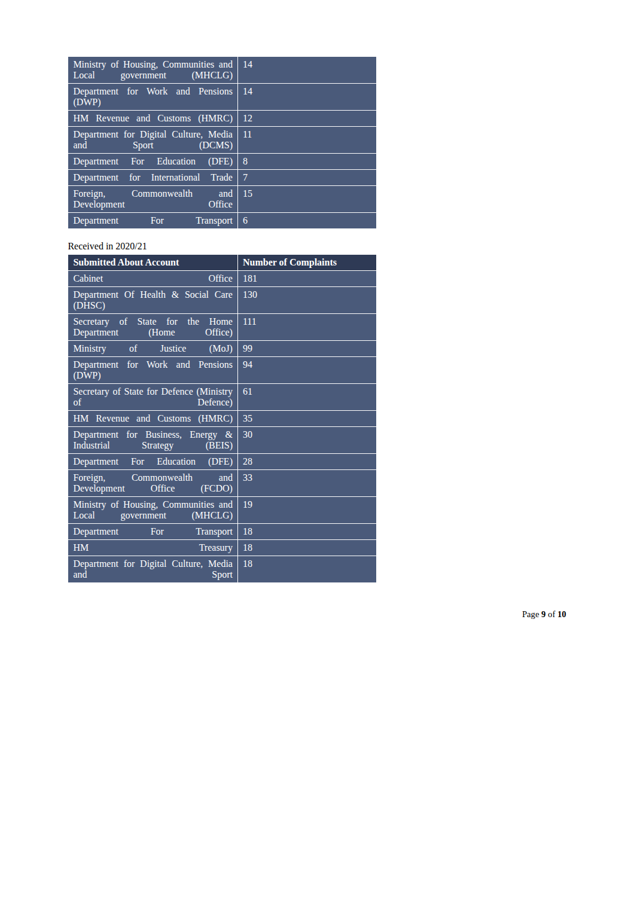| Ministry of Housing, Communities and Local government (MHCLG) | 14 |
| Department for Work and Pensions (DWP) | 14 |
| HM Revenue and Customs (HMRC) | 12 |
| Department for Digital Culture, Media and Sport (DCMS) | 11 |
| Department For Education (DFE) | 8 |
| Department for International Trade | 7 |
| Foreign, Commonwealth and Development Office | 15 |
| Department For Transport | 6 |
Received in 2020/21
| Submitted About Account | Number of Complaints |
| --- | --- |
| Cabinet Office | 181 |
| Department Of Health & Social Care (DHSC) | 130 |
| Secretary of State for the Home Department (Home Office) | 111 |
| Ministry of Justice (MoJ) | 99 |
| Department for Work and Pensions (DWP) | 94 |
| Secretary of State for Defence (Ministry of Defence) | 61 |
| HM Revenue and Customs (HMRC) | 35 |
| Department for Business, Energy & Industrial Strategy (BEIS) | 30 |
| Department For Education (DFE) | 28 |
| Foreign, Commonwealth and Development Office (FCDO) | 33 |
| Ministry of Housing, Communities and Local government (MHCLG) | 19 |
| Department For Transport | 18 |
| HM Treasury | 18 |
| Department for Digital Culture, Media and Sport | 18 |
Page 9 of 10